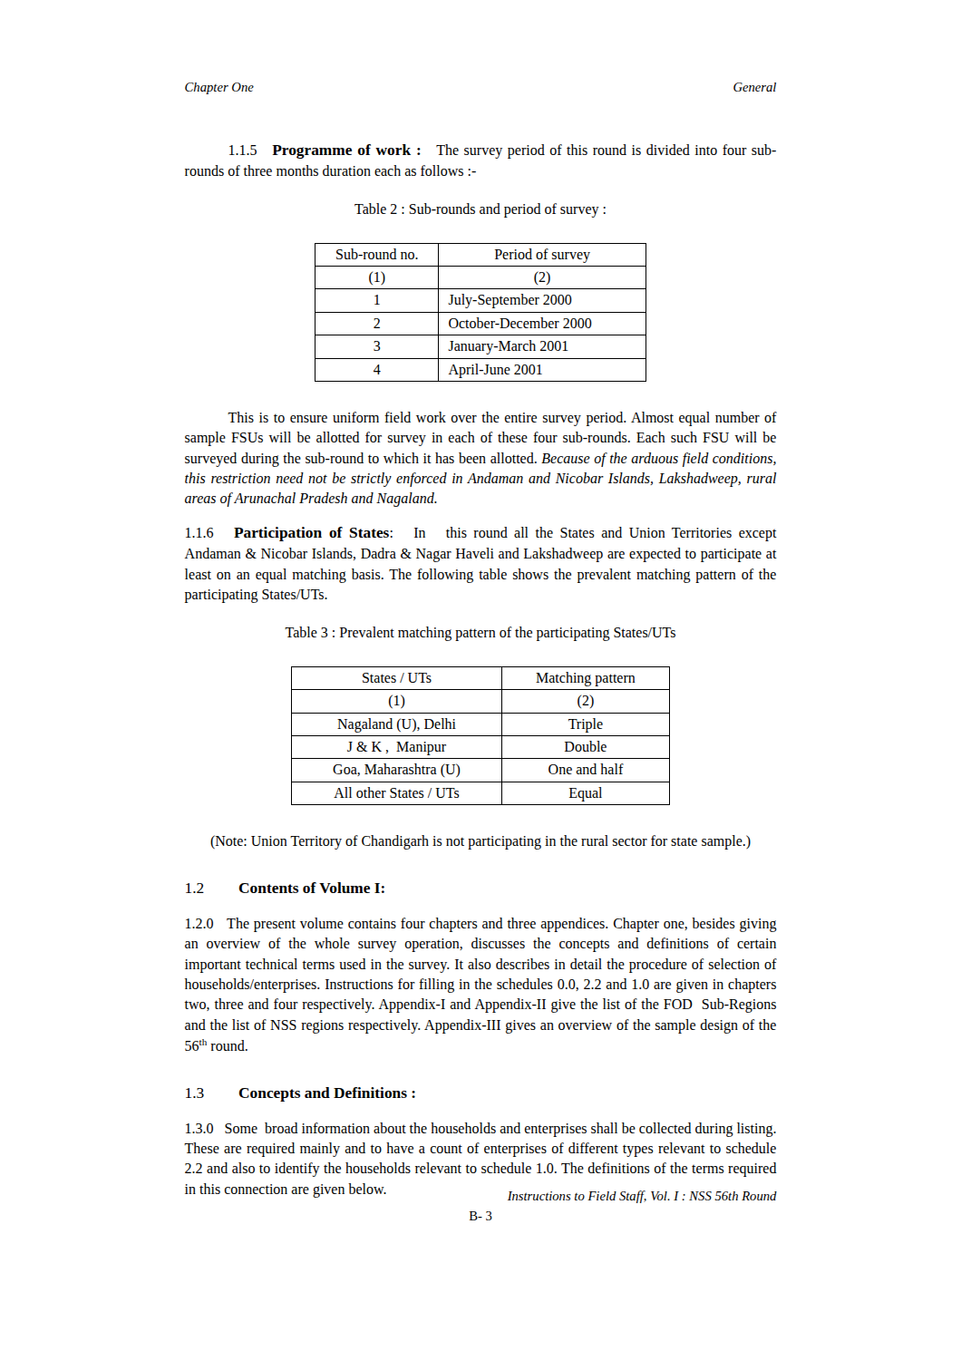Chapter One General
1.1.5 Programme of work : The survey period of this round is divided into four sub-rounds of three months duration each as follows :-
Table 2 : Sub-rounds and period of survey :
| Sub-round no. | Period of survey |
| (1) | (2) |
| 1 | July-September 2000 |
| 2 | October-December 2000 |
| 3 | January-March 2001 |
| 4 | April-June 2001 |
This is to ensure uniform field work over the entire survey period. Almost equal number of sample FSUs will be allotted for survey in each of these four sub-rounds. Each such FSU will be surveyed during the sub-round to which it has been allotted. Because of the arduous field conditions, this restriction need not be strictly enforced in Andaman and Nicobar Islands, Lakshadweep, rural areas of Arunachal Pradesh and Nagaland.
1.1.6 Participation of States: In this round all the States and Union Territories except Andaman & Nicobar Islands, Dadra & Nagar Haveli and Lakshadweep are expected to participate at least on an equal matching basis. The following table shows the prevalent matching pattern of the participating States/UTs.
Table 3 : Prevalent matching pattern of the participating States/UTs
| States / UTs | Matching pattern |
| (1) | (2) |
| Nagaland (U), Delhi | Triple |
| J & K , Manipur | Double |
| Goa, Maharashtra (U) | One and half |
| All other States / UTs | Equal |
(Note: Union Territory of Chandigarh is not participating in the rural sector for state sample.)
1.2 Contents of Volume I:
1.2.0 The present volume contains four chapters and three appendices. Chapter one, besides giving an overview of the whole survey operation, discusses the concepts and definitions of certain important technical terms used in the survey. It also describes in detail the procedure of selection of households/enterprises. Instructions for filling in the schedules 0.0, 2.2 and 1.0 are given in chapters two, three and four respectively. Appendix-I and Appendix-II give the list of the FOD Sub-Regions and the list of NSS regions respectively. Appendix-III gives an overview of the sample design of the 56th round.
1.3 Concepts and Definitions :
1.3.0 Some broad information about the households and enterprises shall be collected during listing. These are required mainly and to have a count of enterprises of different types relevant to schedule 2.2 and also to identify the households relevant to schedule 1.0. The definitions of the terms required in this connection are given below.
Instructions to Field Staff, Vol. I : NSS 56th Round
B- 3